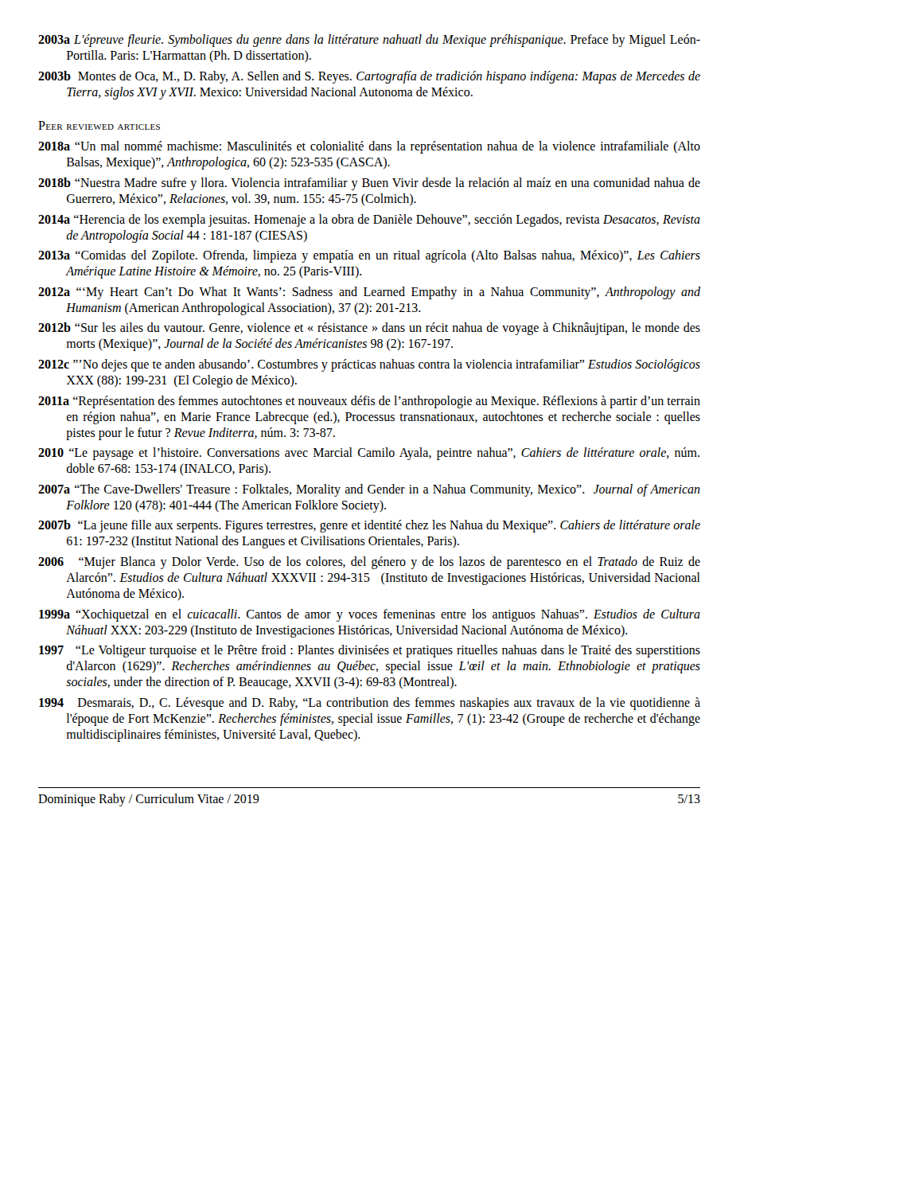2003a L'épreuve fleurie. Symboliques du genre dans la littérature nahuatl du Mexique préhispanique. Preface by Miguel León-Portilla. Paris: L'Harmattan (Ph. D dissertation).
2003b Montes de Oca, M., D. Raby, A. Sellen and S. Reyes. Cartografía de tradición hispano indígena: Mapas de Mercedes de Tierra, siglos XVI y XVII. Mexico: Universidad Nacional Autonoma de México.
Peer reviewed articles
2018a “Un mal nommé machisme: Masculinités et colonialité dans la représentation nahua de la violence intrafamiliale (Alto Balsas, Mexique)”, Anthropologica, 60 (2): 523-535 (CASCA).
2018b “Nuestra Madre sufre y llora. Violencia intrafamiliar y Buen Vivir desde la relación al maíz en una comunidad nahua de Guerrero, México”, Relaciones, vol. 39, num. 155: 45-75 (Colmich).
2014a “Herencia de los exempla jesuitas. Homenaje a la obra de Danièle Dehouve”, sección Legados, revista Desacatos, Revista de Antropología Social 44 : 181-187 (CIESAS)
2013a “Comidas del Zopilote. Ofrenda, limpieza y empatía en un ritual agrícola (Alto Balsas nahua, México)”, Les Cahiers Amérique Latine Histoire & Mémoire, no. 25 (Paris-VIII).
2012a “‘My Heart Can’t Do What It Wants’: Sadness and Learned Empathy in a Nahua Community”, Anthropology and Humanism (American Anthropological Association), 37 (2): 201-213.
2012b “Sur les ailes du vautour. Genre, violence et « résistance » dans un récit nahua de voyage à Chiknâujtipan, le monde des morts (Mexique)”, Journal de la Société des Américanistes 98 (2): 167-197.
2012c ”’No dejes que te anden abusando’. Costumbres y prácticas nahuas contra la violencia intrafamiliar” Estudios Sociológicos XXX (88): 199-231 (El Colegio de México).
2011a “Représentation des femmes autochtones et nouveaux défis de l’anthropologie au Mexique. Réflexions à partir d’un terrain en région nahua”, en Marie France Labrecque (ed.), Processus transnationaux, autochtones et recherche sociale : quelles pistes pour le futur ? Revue Inditerra, núm. 3: 73-87.
2010 “Le paysage et l’histoire. Conversations avec Marcial Camilo Ayala, peintre nahua”, Cahiers de littérature orale, núm. doble 67-68: 153-174 (INALCO, Paris).
2007a “The Cave-Dwellers' Treasure : Folktales, Morality and Gender in a Nahua Community, Mexico”. Journal of American Folklore 120 (478): 401-444 (The American Folklore Society).
2007b “La jeune fille aux serpents. Figures terrestres, genre et identité chez les Nahua du Mexique”. Cahiers de littérature orale 61: 197-232 (Institut National des Langues et Civilisations Orientales, Paris).
2006 “Mujer Blanca y Dolor Verde. Uso de los colores, del género y de los lazos de parentesco en el Tratado de Ruiz de Alarcón”. Estudios de Cultura Náhuatl XXXVII : 294-315 (Instituto de Investigaciones Históricas, Universidad Nacional Autónoma de México).
1999a “Xochiquetzal en el cuicacalli. Cantos de amor y voces femeninas entre los antiguos Nahuas”. Estudios de Cultura Náhuatl XXX: 203-229 (Instituto de Investigaciones Históricas, Universidad Nacional Autónoma de México).
1997 “Le Voltigeur turquoise et le Prêtre froid : Plantes divinisées et pratiques rituelles nahuas dans le Traité des superstitions d'Alarcon (1629)”. Recherches amérindiennes au Québec, special issue L'œil et la main. Ethnobiologie et pratiques sociales, under the direction of P. Beaucage, XXVII (3-4): 69-83 (Montreal).
1994 Desmarais, D., C. Lévesque and D. Raby, “La contribution des femmes naskapies aux travaux de la vie quotidienne à l'époque de Fort McKenzie”. Recherches féministes, special issue Familles, 7 (1): 23-42 (Groupe de recherche et d'échange multidisciplinaires féministes, Université Laval, Quebec).
Dominique Raby / Curriculum Vitae / 2019 5/13